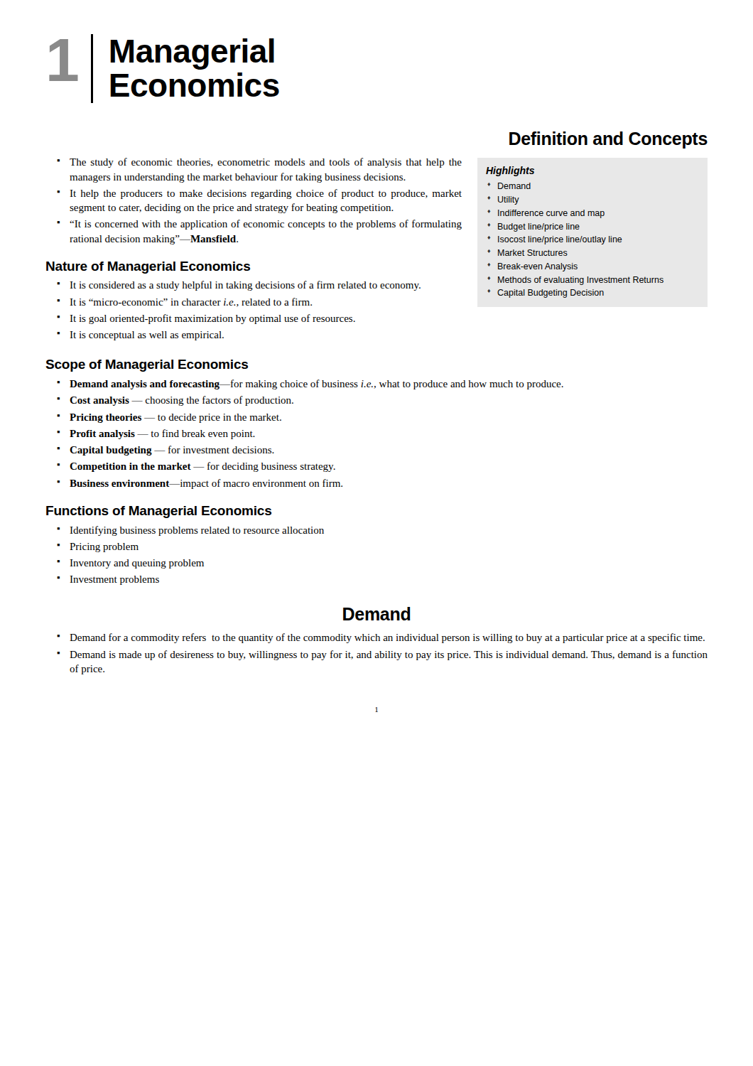1
Managerial
Economics
Definition and Concepts
Highlights
Demand
Utility
Indifference curve and map
Budget line/price line
Isocost line/price line/outlay line
Market Structures
Break-even Analysis
Methods of evaluating Investment Returns
Capital Budgeting Decision
The study of economic theories, econometric models and tools of analysis that help the managers in understanding the market behaviour for taking business decisions.
It help the producers to make decisions regarding choice of product to produce, market segment to cater, deciding on the price and strategy for beating competition.
“It is concerned with the application of economic concepts to the problems of formulating rational decision making”—Mansfield.
Nature of Managerial Economics
It is considered as a study helpful in taking decisions of a firm related to economy.
It is “micro-economic” in character i.e., related to a firm.
It is goal oriented-profit maximization by optimal use of resources.
It is conceptual as well as empirical.
Scope of Managerial Economics
Demand analysis and forecasting—for making choice of business i.e., what to produce and how much to produce.
Cost analysis — choosing the factors of production.
Pricing theories — to decide price in the market.
Profit analysis — to find break even point.
Capital budgeting — for investment decisions.
Competition in the market — for deciding business strategy.
Business environment—impact of macro environment on firm.
Functions of Managerial Economics
Identifying business problems related to resource allocation
Pricing problem
Inventory and queuing problem
Investment problems
Demand
Demand for a commodity refers to the quantity of the commodity which an individual person is willing to buy at a particular price at a specific time.
Demand is made up of desireness to buy, willingness to pay for it, and ability to pay its price. This is individual demand. Thus, demand is a function of price.
1